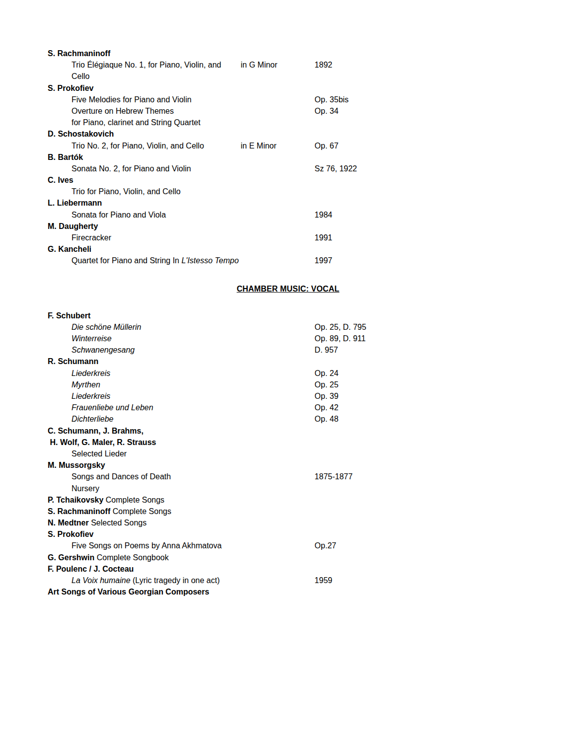S. Rachmaninoff
Trio Élégiaque No. 1, for Piano, Violin, and Cello in G Minor 1892
S. Prokofiev
Five Melodies for Piano and Violin Op. 35bis
Overture on Hebrew Themes Op. 34
for Piano, clarinet and String Quartet
D. Schostakovich
Trio No. 2, for Piano, Violin, and Cello in E Minor Op. 67
B. Bartók
Sonata No. 2, for Piano and Violin Sz 76, 1922
C. Ives
Trio for Piano, Violin, and Cello
L. Liebermann
Sonata for Piano and Viola 1984
M. Daugherty
Firecracker 1991
G. Kancheli
Quartet for Piano and String In L'Istesso Tempo 1997
CHAMBER MUSIC: VOCAL
F. Schubert
Die schöne Müllerin Op. 25, D. 795
Winterreise Op. 89, D. 911
Schwanengesang D. 957
R. Schumann
Liederkreis Op. 24
Myrthen Op. 25
Liederkreis Op. 39
Frauenliebe und Leben Op. 42
Dichterliebe Op. 48
C. Schumann, J. Brahms,
H. Wolf, G. Maler, R. Strauss
Selected Lieder
M. Mussorgsky
Songs and Dances of Death 1875-1877
Nursery
P. Tchaikovsky Complete Songs
S. Rachmaninoff Complete Songs
N. Medtner Selected Songs
S. Prokofiev
Five Songs on Poems by Anna Akhmatova Op.27
G. Gershwin Complete Songbook
F. Poulenc / J. Cocteau
La Voix humaine (Lyric tragedy in one act) 1959
Art Songs of Various Georgian Composers